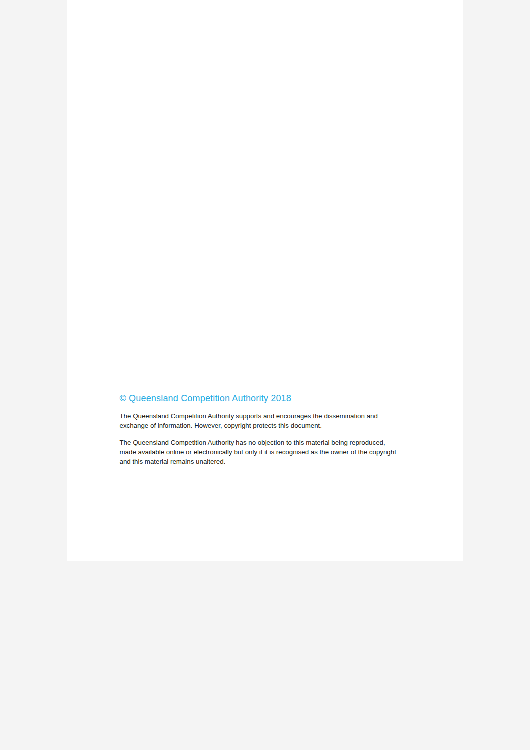© Queensland Competition Authority 2018
The Queensland Competition Authority supports and encourages the dissemination and exchange of information. However, copyright protects this document.
The Queensland Competition Authority has no objection to this material being reproduced, made available online or electronically but only if it is recognised as the owner of the copyright and this material remains unaltered.